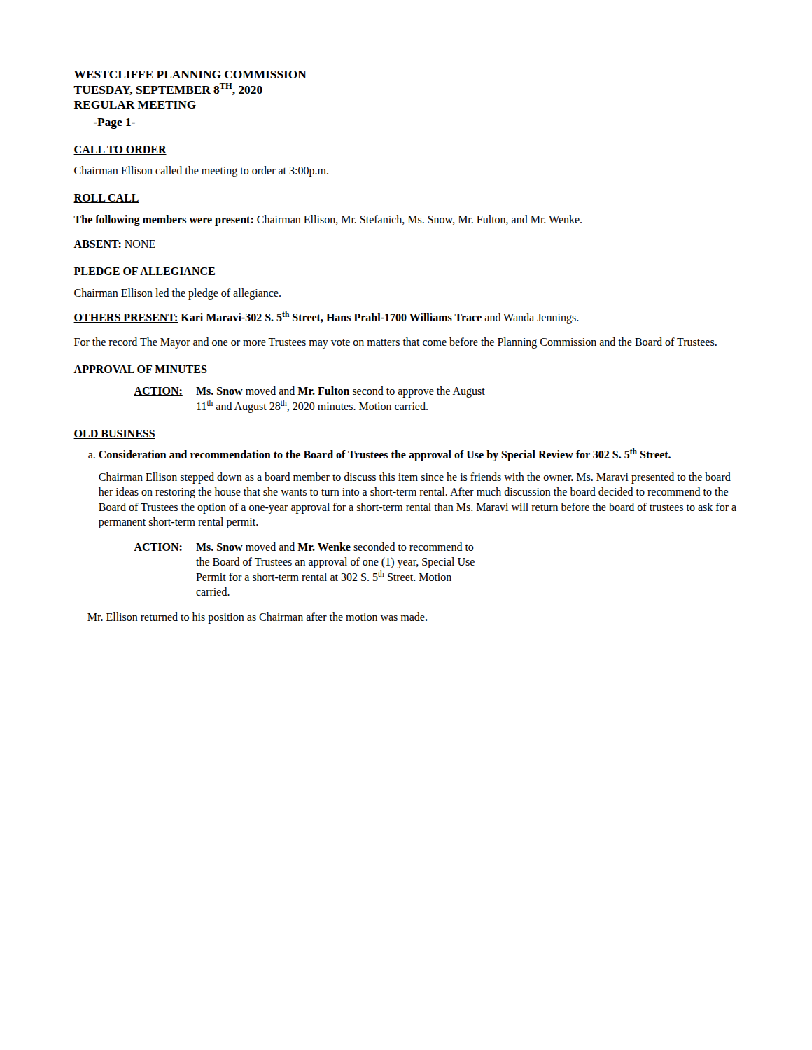WESTCLIFFE PLANNING COMMISSION
TUESDAY, SEPTEMBER 8TH, 2020
REGULAR MEETING -Page 1-
CALL TO ORDER
Chairman Ellison called the meeting to order at 3:00p.m.
ROLL CALL
The following members were present: Chairman Ellison, Mr. Stefanich, Ms. Snow, Mr. Fulton, and Mr. Wenke.
ABSENT: NONE
PLEDGE OF ALLEGIANCE
Chairman Ellison led the pledge of allegiance.
OTHERS PRESENT: Kari Maravi-302 S. 5th Street, Hans Prahl-1700 Williams Trace and Wanda Jennings.
For the record The Mayor and one or more Trustees may vote on matters that come before the Planning Commission and the Board of Trustees.
APPROVAL OF MINUTES
ACTION:
Ms. Snow moved and Mr. Fulton second to approve the August 11th and August 28th, 2020 minutes. Motion carried.
OLD BUSINESS
Consideration and recommendation to the Board of Trustees the approval of Use by Special Review for 302 S. 5th Street.
Chairman Ellison stepped down as a board member to discuss this item since he is friends with the owner. Ms. Maravi presented to the board her ideas on restoring the house that she wants to turn into a short-term rental. After much discussion the board decided to recommend to the Board of Trustees the option of a one-year approval for a short-term rental than Ms. Maravi will return before the board of trustees to ask for a permanent short-term rental permit.
ACTION:
Ms. Snow moved and Mr. Wenke seconded to recommend to the Board of Trustees an approval of one (1) year, Special Use Permit for a short-term rental at 302 S. 5th Street. Motion carried.
Mr. Ellison returned to his position as Chairman after the motion was made.